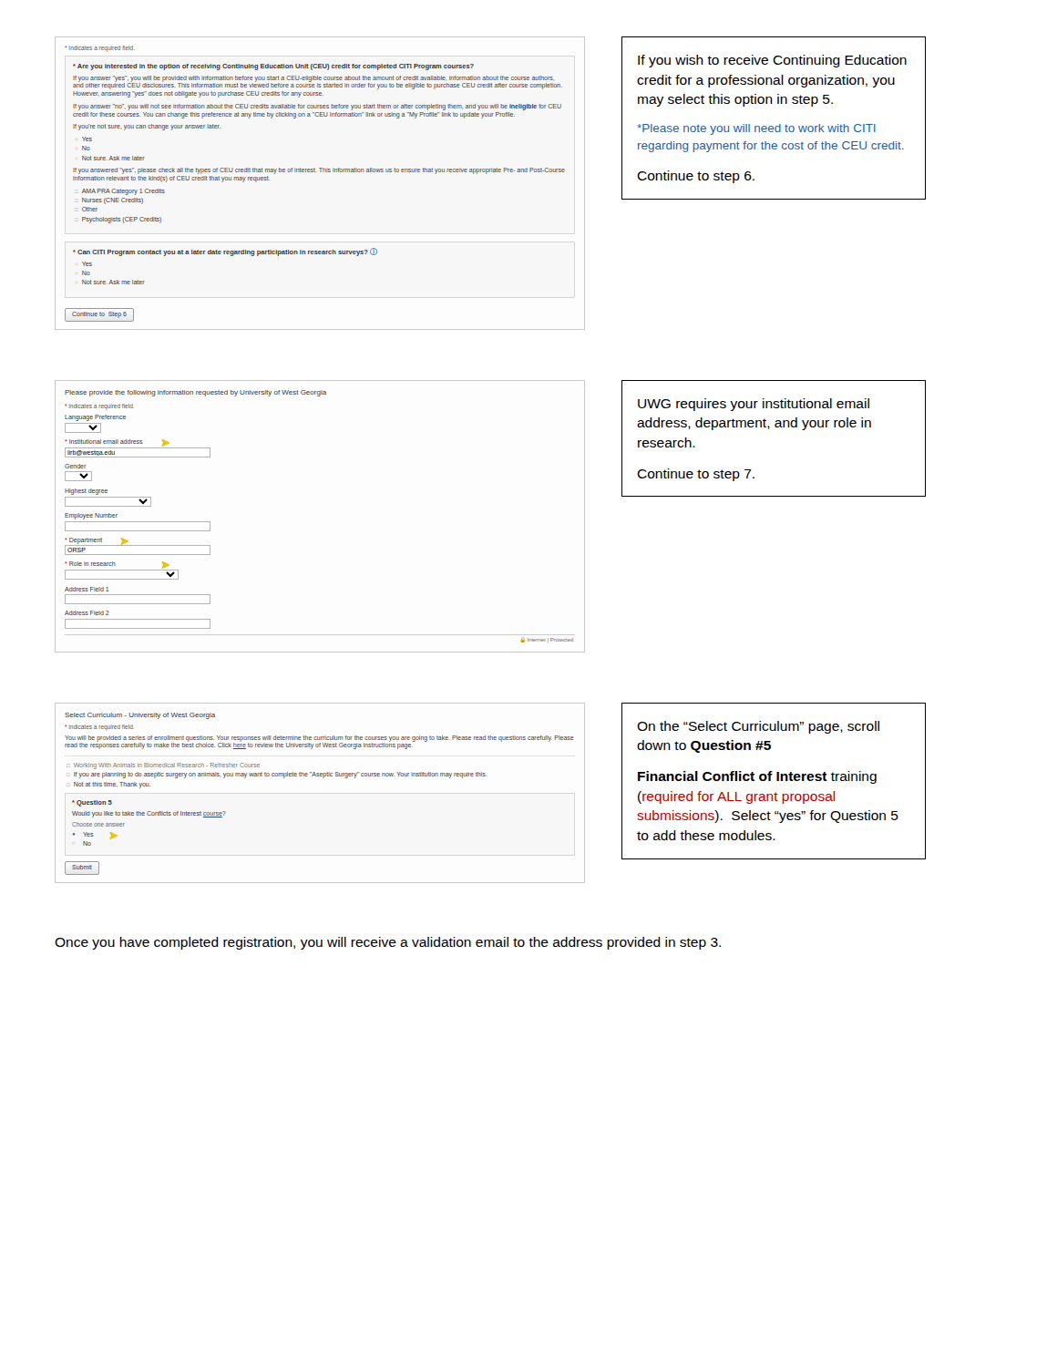* Indicates a required field.
* Are you interested in the option of receiving Continuing Education Unit (CEU) credit for completed CITI Program courses?
If you answer "yes", you will be provided with information before you start a CEU-eligible course about the amount of credit available, information about the course authors, and other required CEU disclosures. This information must be viewed before a course is started in order for you to be eligible to purchase CEU credit after course completion. However, answering "yes" does not obligate you to purchase CEU credits for any course.
If you answer "no", you will not see information about the CEU credits available for courses before you start them or after completing them, and you will be ineligible for CEU credit for these courses. You can change this preference at any time by clicking on a "CEU Information" link or using a "My Profile" link to update your Profile.
If you're not sure, you can change your answer later.
Yes
No
Not sure. Ask me later
If you answered "yes", please check all the types of CEU credit that may be of interest. This information allows us to ensure that you receive appropriate Pre- and Post-Course information relevant to the kind(s) of CEU credit that you may request.
AMA PRA Category 1 Credits
Nurses (CNE Credits)
Other
Psychologists (CEP Credits)
* Can CITI Program contact you at a later date regarding participation in research surveys? ⓘ
Yes
No
Not sure. Ask me later
Continue to Step 6
If you wish to receive Continuing Education credit for a professional organization, you may select this option in step 5.
*Please note you will need to work with CITI regarding payment for the cost of the CEU credit.
Continue to step 6.
Please provide the following information requested by University of West Georgia
* indicates a required field.
Language Preference
➤ * Institutional email address
Gender
Highest degree
Employee Number
➤ * Department
➤ * Role in research
Address Field 1
Address Field 2
🔒 Internet | Protected
UWG requires your institutional email address, department, and your role in research.
Continue to step 7.
Select Curriculum - University of West Georgia
* indicates a required field.
You will be provided a series of enrollment questions. Your responses will determine the curriculum for the courses you are going to take. Please read the questions carefully. Please read the responses carefully to make the best choice. Click here to review the University of West Georgia instructions page.
Working With Animals in Biomedical Research - Refresher Course
If you are planning to do aseptic surgery on animals, you may want to complete the "Aseptic Surgery" course now. Your institution may require this.
Not at this time, Thank you.
* Question 5
Would you like to take the Conflicts of Interest course?
Choose one answer
➤ Yes
No
Submit
On the “Select Curriculum” page, scroll down to Question #5
Financial Conflict of Interest training (required for ALL grant proposal submissions). Select “yes” for Question 5 to add these modules.
Once you have completed registration, you will receive a validation email to the address provided in step 3.